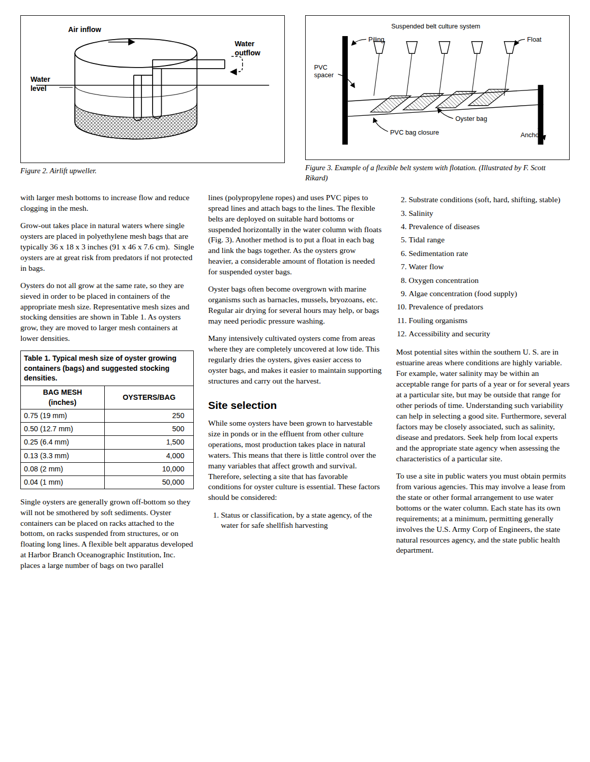Air inflow Water outflow Water level
Figure 2. Airlift upweller.
Suspended belt culture system Piling Float PVC spacer Oyster bag PVC bag closure Anchor
Figure 3. Example of a flexible belt system with flotation. (Illustrated by F. Scott Rikard)
with larger mesh bottoms to increase flow and reduce clogging in the mesh.
Grow-out takes place in natural waters where single oysters are placed in polyethylene mesh bags that are typically 36 x 18 x 3 inches (91 x 46 x 7.6 cm). Single oysters are at great risk from predators if not protected in bags.
Oysters do not all grow at the same rate, so they are sieved in order to be placed in containers of the appropriate mesh size. Representative mesh sizes and stocking densities are shown in Table 1. As oysters grow, they are moved to larger mesh containers at lower densities.
Table 1. Typical mesh size of oyster growing containers (bags) and suggested stocking densities.
| BAG MESH (inches) | OYSTERS/BAG |
| --- | --- |
| 0.75 (19 mm) | 250 |
| 0.50 (12.7 mm) | 500 |
| 0.25 (6.4 mm) | 1,500 |
| 0.13 (3.3 mm) | 4,000 |
| 0.08 (2 mm) | 10,000 |
| 0.04 (1 mm) | 50,000 |
Single oysters are generally grown off-bottom so they will not be smothered by soft sediments. Oyster containers can be placed on racks attached to the bottom, on racks suspended from structures, or on floating long lines. A flexible belt apparatus developed at Harbor Branch Oceanographic Institution, Inc. places a large number of bags on two parallel
lines (polypropylene ropes) and uses PVC pipes to spread lines and attach bags to the lines. The flexible belts are deployed on suitable hard bottoms or suspended horizontally in the water column with floats (Fig. 3). Another method is to put a float in each bag and link the bags together. As the oysters grow heavier, a considerable amount of flotation is needed for suspended oyster bags.
Oyster bags often become overgrown with marine organisms such as barnacles, mussels, bryozoans, etc. Regular air drying for several hours may help, or bags may need periodic pressure washing.
Many intensively cultivated oysters come from areas where they are completely uncovered at low tide. This regularly dries the oysters, gives easier access to oyster bags, and makes it easier to maintain supporting structures and carry out the harvest.
Site selection
While some oysters have been grown to harvestable size in ponds or in the effluent from other culture operations, most production takes place in natural waters. This means that there is little control over the many variables that affect growth and survival. Therefore, selecting a site that has favorable conditions for oyster culture is essential. These factors should be considered:
Status or classification, by a state agency, of the water for safe shellfish harvesting
Substrate conditions (soft, hard, shifting, stable)
Salinity
Prevalence of diseases
Tidal range
Sedimentation rate
Water flow
Oxygen concentration
Algae concentration (food supply)
Prevalence of predators
Fouling organisms
Accessibility and security
Most potential sites within the southern U. S. are in estuarine areas where conditions are highly variable. For example, water salinity may be within an acceptable range for parts of a year or for several years at a particular site, but may be outside that range for other periods of time. Understanding such variability can help in selecting a good site. Furthermore, several factors may be closely associated, such as salinity, disease and predators. Seek help from local experts and the appropriate state agency when assessing the characteristics of a particular site.
To use a site in public waters you must obtain permits from various agencies. This may involve a lease from the state or other formal arrangement to use water bottoms or the water column. Each state has its own requirements; at a minimum, permitting generally involves the U.S. Army Corp of Engineers, the state natural resources agency, and the state public health department.